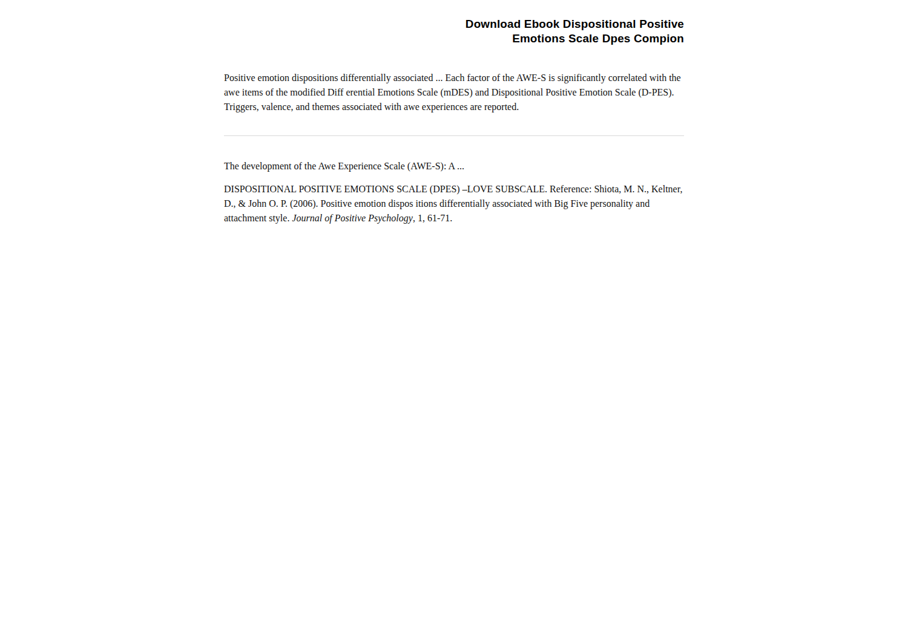Download Ebook Dispositional Positive
Emotions Scale Dpes Compion
Positive emotion dispositions differentially associated ... Each factor of the AWE-S is significantly correlated with the awe items of the modified Diff erential Emotions Scale (mDES) and Dispositional Positive Emotion Scale (D-PES). Triggers, valence, and themes associated with awe experiences are reported.
The development of the Awe Experience Scale (AWE-S): A ...
DISPOSITIONAL POSITIVE EMOTIONS SCALE (DPES) –LOVE SUBSCALE. Reference: Shiota, M. N., Keltner, D., & John O. P. (2006). Positive emotion dispos itions differentially associated with Big Five personality and attachment style. Journal of Positive Psychology, 1, 61-71.